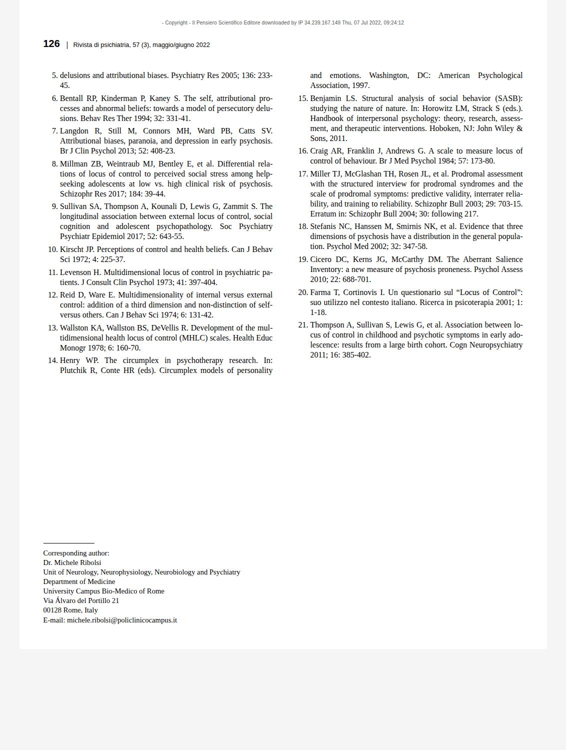- Copyright - Il Pensiero Scientifico Editore downloaded by IP 34.239.167.149 Thu, 07 Jul 2022, 09:24:12
126 Rivista di psichiatria, 57 (3), maggio/giugno 2022
delusions and attributional biases. Psychiatry Res 2005; 136: 233-45.
Bentall RP, Kinderman P, Kaney S. The self, attributional processes and abnormal beliefs: towards a model of persecutory delusions. Behav Res Ther 1994; 32: 331-41.
Langdon R, Still M, Connors MH, Ward PB, Catts SV. Attributional biases, paranoia, and depression in early psychosis. Br J Clin Psychol 2013; 52: 408-23.
Millman ZB, Weintraub MJ, Bentley E, et al. Differential relations of locus of control to perceived social stress among help-seeking adolescents at low vs. high clinical risk of psychosis. Schizophr Res 2017; 184: 39-44.
Sullivan SA, Thompson A, Kounali D, Lewis G, Zammit S. The longitudinal association between external locus of control, social cognition and adolescent psychopathology. Soc Psychiatry Psychiatr Epidemiol 2017; 52: 643-55.
Kirscht JP. Perceptions of control and health beliefs. Can J Behav Sci 1972; 4: 225-37.
Levenson H. Multidimensional locus of control in psychiatric patients. J Consult Clin Psychol 1973; 41: 397-404.
Reid D, Ware E. Multidimensionality of internal versus external control: addition of a third dimension and non-distinction of self-versus others. Can J Behav Sci 1974; 6: 131-42.
Wallston KA, Wallston BS, DeVellis R. Development of the multidimensional health locus of control (MHLC) scales. Health Educ Monogr 1978; 6: 160-70.
Henry WP. The circumplex in psychotherapy research. In: Plutchik R, Conte HR (eds). Circumplex models of personality and emotions. Washington, DC: American Psychological Association, 1997.
Benjamin LS. Structural analysis of social behavior (SASB): studying the nature of nature. In: Horowitz LM, Strack S (eds.). Handbook of interpersonal psychology: theory, research, assessment, and therapeutic interventions. Hoboken, NJ: John Wiley & Sons, 2011.
Craig AR, Franklin J, Andrews G. A scale to measure locus of control of behaviour. Br J Med Psychol 1984; 57: 173-80.
Miller TJ, McGlashan TH, Rosen JL, et al. Prodromal assessment with the structured interview for prodromal syndromes and the scale of prodromal symptoms: predictive validity, interrater reliability, and training to reliability. Schizophr Bull 2003; 29: 703-15. Erratum in: Schizophr Bull 2004; 30: following 217.
Stefanis NC, Hanssen M, Smirnis NK, et al. Evidence that three dimensions of psychosis have a distribution in the general population. Psychol Med 2002; 32: 347-58.
Cicero DC, Kerns JG, McCarthy DM. The Aberrant Salience Inventory: a new measure of psychosis proneness. Psychol Assess 2010; 22: 688-701.
Farma T, Cortinovis I. Un questionario sul “Locus of Control”: suo utilizzo nel contesto italiano. Ricerca in psicoterapia 2001; 1: 1-18.
Thompson A, Sullivan S, Lewis G, et al. Association between locus of control in childhood and psychotic symptoms in early adolescence: results from a large birth cohort. Cogn Neuropsychiatry 2011; 16: 385-402.
Corresponding author:
Dr. Michele Ribolsi
Unit of Neurology, Neurophysiology, Neurobiology and Psychiatry
Department of Medicine
University Campus Bio-Medico of Rome
Via Álvaro del Portillo 21
00128 Rome, Italy
E-mail: michele.ribolsi@policlinicocampus.it